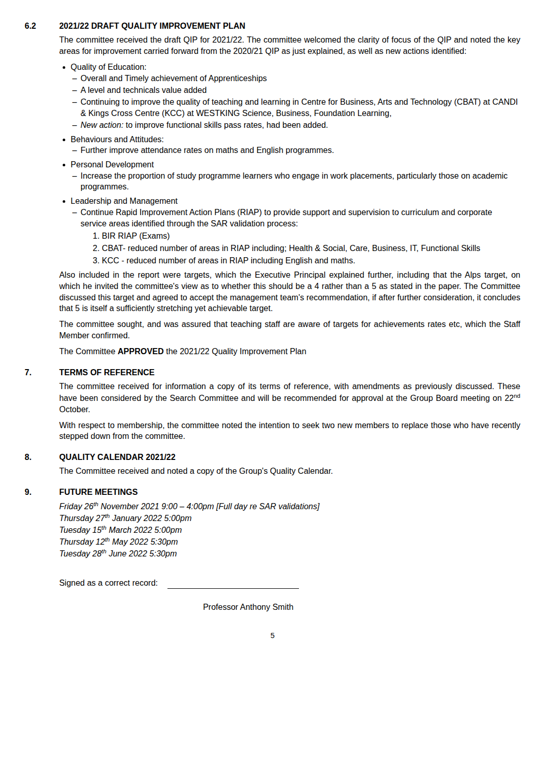6.2
2021/22 Draft Quality Improvement Plan
The committee received the draft QIP for 2021/22. The committee welcomed the clarity of focus of the QIP and noted the key areas for improvement carried forward from the 2020/21 QIP as just explained, as well as new actions identified:
Quality of Education:
Overall and Timely achievement of Apprenticeships
A level and technicals value added
Continuing to improve the quality of teaching and learning in Centre for Business, Arts and Technology (CBAT) at CANDI & Kings Cross Centre (KCC) at WESTKING Science, Business, Foundation Learning,
New action: to improve functional skills pass rates, had been added.
Behaviours and Attitudes:
Further improve attendance rates on maths and English programmes.
Personal Development
Increase the proportion of study programme learners who engage in work placements, particularly those on academic programmes.
Leadership and Management
Continue Rapid Improvement Action Plans (RIAP) to provide support and supervision to curriculum and corporate service areas identified through the SAR validation process:
BIR RIAP (Exams)
CBAT- reduced number of areas in RIAP including; Health & Social, Care, Business, IT, Functional Skills
KCC - reduced number of areas in RIAP including English and maths.
Also included in the report were targets, which the Executive Principal explained further, including that the Alps target, on which he invited the committee's view as to whether this should be a 4 rather than a 5 as stated in the paper. The Committee discussed this target and agreed to accept the management team's recommendation, if after further consideration, it concludes that 5 is itself a sufficiently stretching yet achievable target.
The committee sought, and was assured that teaching staff are aware of targets for achievements rates etc, which the Staff Member confirmed.
The Committee APPROVED the 2021/22 Quality Improvement Plan
7.
Terms of Reference
The committee received for information a copy of its terms of reference, with amendments as previously discussed. These have been considered by the Search Committee and will be recommended for approval at the Group Board meeting on 22nd October.
With respect to membership, the committee noted the intention to seek two new members to replace those who have recently stepped down from the committee.
8.
Quality Calendar 2021/22
The Committee received and noted a copy of the Group's Quality Calendar.
9.
Future Meetings
Friday 26th November 2021 9:00 – 4:00pm [Full day re SAR validations]
Thursday 27th January 2022 5:00pm
Tuesday 15th March 2022 5:00pm
Thursday 12th May 2022 5:30pm
Tuesday 28th June 2022 5:30pm
Signed as a correct record:
Professor Anthony Smith
5